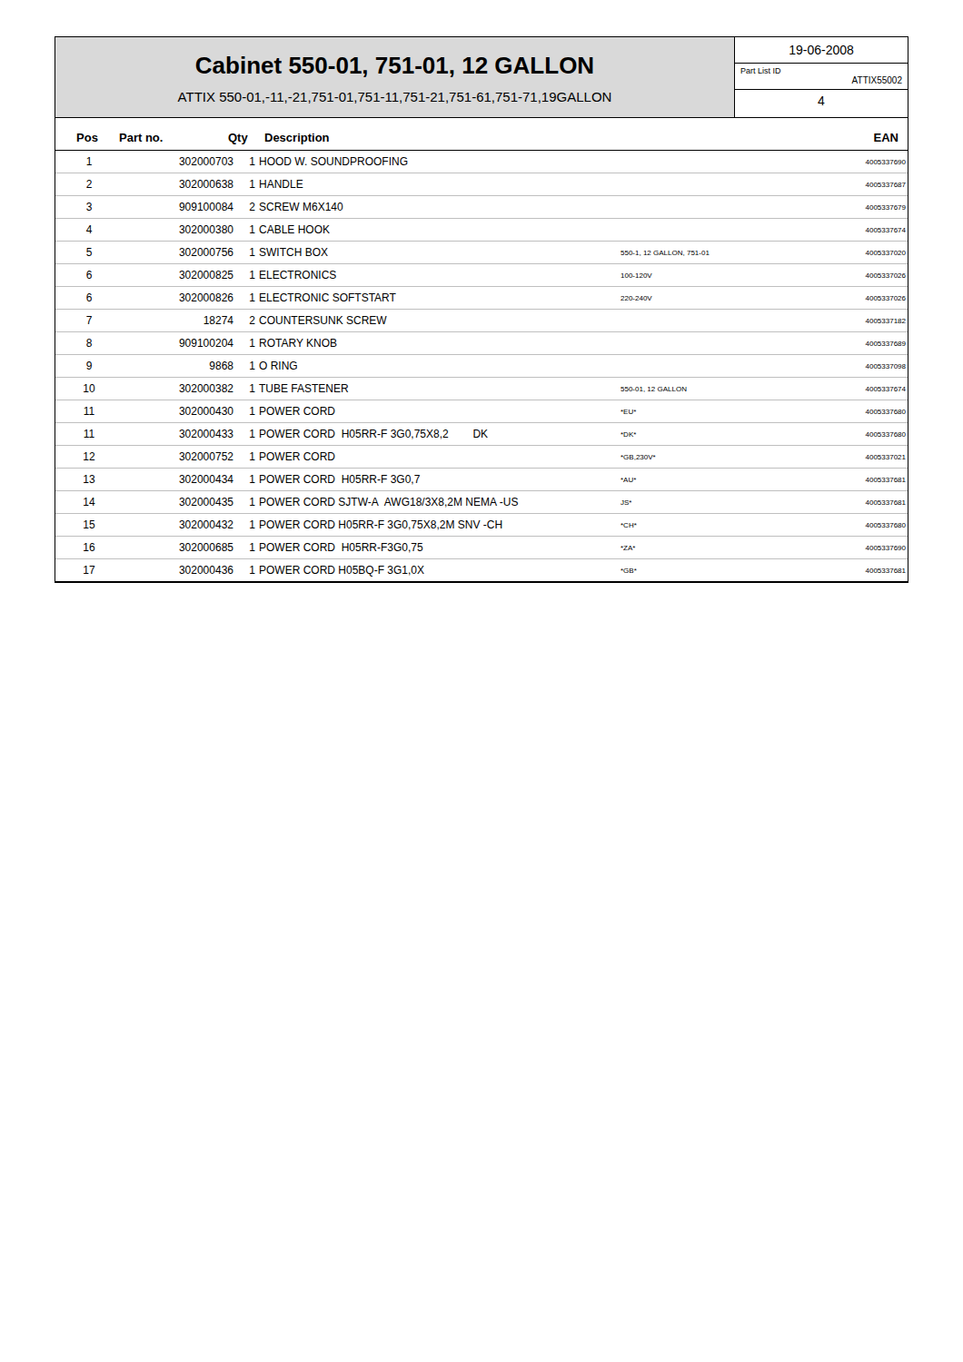Cabinet 550-01, 751-01, 12 GALLON
ATTIX 550-01,-11,-21,751-01,751-11,751-21,751-61,751-71,19GALLON
19-06-2008
Part List ID
ATTIX55002
4
Pos
Part no.
Qty
Description
EAN
| 1 | 302000703 | 1 | HOOD W. SOUNDPROOFING | | 4005337690 |
| 2 | 302000638 | 1 | HANDLE | | 4005337687 |
| 3 | 909100084 | 2 | SCREW M6X140 | | 4005337679 |
| 4 | 302000380 | 1 | CABLE HOOK | | 4005337674 |
| 5 | 302000756 | 1 | SWITCH BOX | 550-1, 12 GALLON, 751-01 | 4005337020 |
| 6 | 302000825 | 1 | ELECTRONICS | 100-120V | 4005337026 |
| 6 | 302000826 | 1 | ELECTRONIC SOFTSTART | 220-240V | 4005337026 |
| 7 | 18274 | 2 | COUNTERSUNK SCREW | | 4005337182 |
| 8 | 909100204 | 1 | ROTARY KNOB | | 4005337689 |
| 9 | 9868 | 1 | O RING | | 4005337098 |
| 10 | 302000382 | 1 | TUBE FASTENER | 550-01, 12 GALLON | 4005337674 |
| 11 | 302000430 | 1 | POWER CORD | *EU* | 4005337680 |
| 11 | 302000433 | 1 | POWER CORD H05RR-F 3G0,75X8,2 DK | *DK* | 4005337680 |
| 12 | 302000752 | 1 | POWER CORD | *GB,230V* | 4005337021 |
| 13 | 302000434 | 1 | POWER CORD H05RR-F 3G0,7 | *AU* | 4005337681 |
| 14 | 302000435 | 1 | POWER CORD SJTW-A AWG18/3X8,2M NEMA -US | JS* | 4005337681 |
| 15 | 302000432 | 1 | POWER CORD H05RR-F 3G0,75X8,2M SNV -CH | *CH* | 4005337680 |
| 16 | 302000685 | 1 | POWER CORD H05RR-F3G0,75 | *ZA* | 4005337690 |
| 17 | 302000436 | 1 | POWER CORD H05BQ-F 3G1,0X | *GB* | 4005337681 |